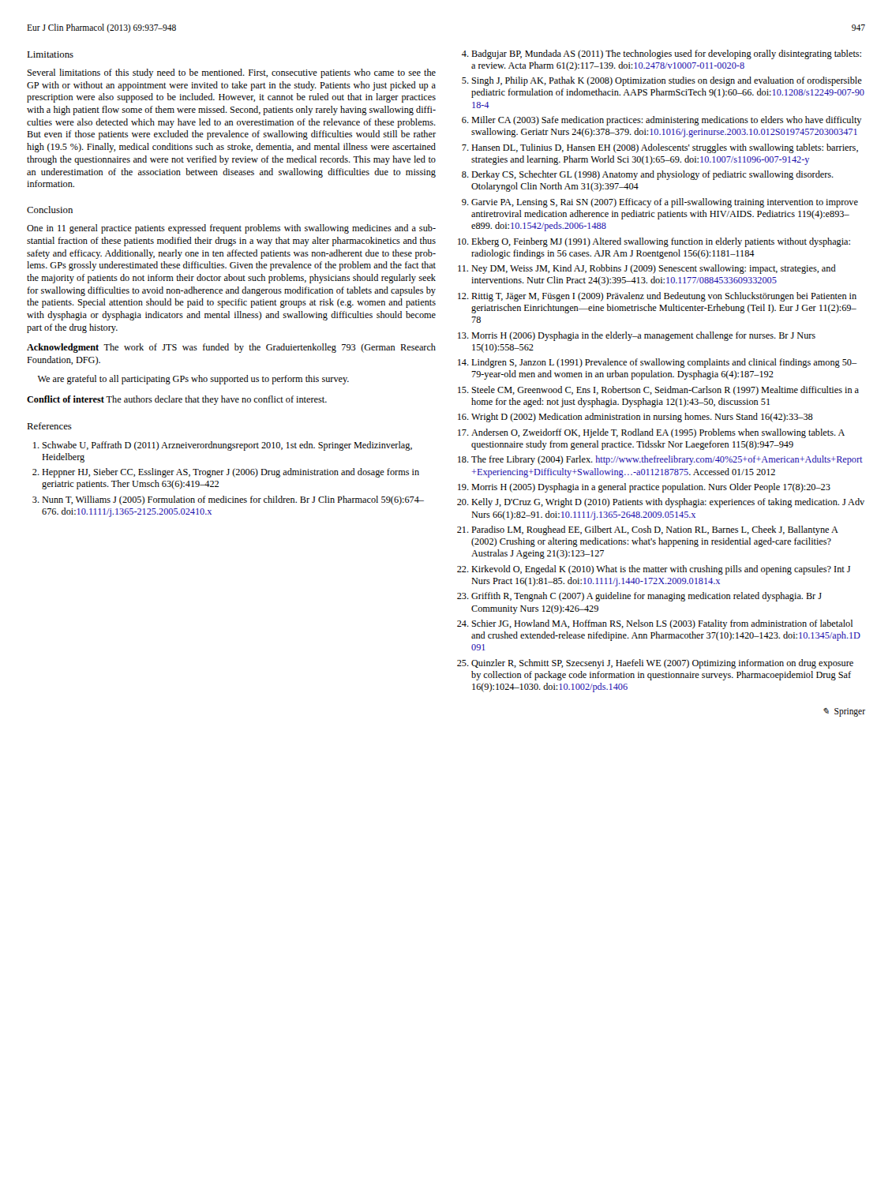Eur J Clin Pharmacol (2013) 69:937–948 947
Limitations
Several limitations of this study need to be mentioned. First, consecutive patients who came to see the GP with or without an appointment were invited to take part in the study. Patients who just picked up a prescription were also supposed to be included. However, it cannot be ruled out that in larger practices with a high patient flow some of them were missed. Second, patients only rarely having swallowing difficulties were also detected which may have led to an overestimation of the relevance of these problems. But even if those patients were excluded the prevalence of swallowing difficulties would still be rather high (19.5 %). Finally, medical conditions such as stroke, dementia, and mental illness were ascertained through the questionnaires and were not verified by review of the medical records. This may have led to an underestimation of the association between diseases and swallowing difficulties due to missing information.
Conclusion
One in 11 general practice patients expressed frequent problems with swallowing medicines and a substantial fraction of these patients modified their drugs in a way that may alter pharmacokinetics and thus safety and efficacy. Additionally, nearly one in ten affected patients was non-adherent due to these problems. GPs grossly underestimated these difficulties. Given the prevalence of the problem and the fact that the majority of patients do not inform their doctor about such problems, physicians should regularly seek for swallowing difficulties to avoid non-adherence and dangerous modification of tablets and capsules by the patients. Special attention should be paid to specific patient groups at risk (e.g. women and patients with dysphagia or dysphagia indicators and mental illness) and swallowing difficulties should become part of the drug history.
Acknowledgment The work of JTS was funded by the Graduiertenkolleg 793 (German Research Foundation, DFG).
We are grateful to all participating GPs who supported us to perform this survey.
Conflict of interest The authors declare that they have no conflict of interest.
References
Schwabe U, Paffrath D (2011) Arzneiverordnungsreport 2010, 1st edn. Springer Medizinverlag, Heidelberg
Heppner HJ, Sieber CC, Esslinger AS, Trogner J (2006) Drug administration and dosage forms in geriatric patients. Ther Umsch 63(6):419–422
Nunn T, Williams J (2005) Formulation of medicines for children. Br J Clin Pharmacol 59(6):674–676. doi:10.1111/j.1365-2125.2005.02410.x
Badgujar BP, Mundada AS (2011) The technologies used for developing orally disintegrating tablets: a review. Acta Pharm 61(2):117–139. doi:10.2478/v10007-011-0020-8
Singh J, Philip AK, Pathak K (2008) Optimization studies on design and evaluation of orodispersible pediatric formulation of indomethacin. AAPS PharmSciTech 9(1):60–66. doi:10.1208/s12249-007-9018-4
Miller CA (2003) Safe medication practices: administering medications to elders who have difficulty swallowing. Geriatr Nurs 24(6):378–379. doi:10.1016/j.gerinurse.2003.10.012S0197457203003471
Hansen DL, Tulinius D, Hansen EH (2008) Adolescents' struggles with swallowing tablets: barriers, strategies and learning. Pharm World Sci 30(1):65–69. doi:10.1007/s11096-007-9142-y
Derkay CS, Schechter GL (1998) Anatomy and physiology of pediatric swallowing disorders. Otolaryngol Clin North Am 31(3):397–404
Garvie PA, Lensing S, Rai SN (2007) Efficacy of a pill-swallowing training intervention to improve antiretroviral medication adherence in pediatric patients with HIV/AIDS. Pediatrics 119(4):e893–e899. doi:10.1542/peds.2006-1488
Ekberg O, Feinberg MJ (1991) Altered swallowing function in elderly patients without dysphagia: radiologic findings in 56 cases. AJR Am J Roentgenol 156(6):1181–1184
Ney DM, Weiss JM, Kind AJ, Robbins J (2009) Senescent swallowing: impact, strategies, and interventions. Nutr Clin Pract 24(3):395–413. doi:10.1177/0884533609332005
Rittig T, Jäger M, Füsgen I (2009) Prävalenz und Bedeutung von Schluckstörungen bei Patienten in geriatrischen Einrichtungen—eine biometrische Multicenter-Erhebung (Teil I). Eur J Ger 11(2):69–78
Morris H (2006) Dysphagia in the elderly–a management challenge for nurses. Br J Nurs 15(10):558–562
Lindgren S, Janzon L (1991) Prevalence of swallowing complaints and clinical findings among 50–79-year-old men and women in an urban population. Dysphagia 6(4):187–192
Steele CM, Greenwood C, Ens I, Robertson C, Seidman-Carlson R (1997) Mealtime difficulties in a home for the aged: not just dysphagia. Dysphagia 12(1):43–50, discussion 51
Wright D (2002) Medication administration in nursing homes. Nurs Stand 16(42):33–38
Andersen O, Zweidorff OK, Hjelde T, Rodland EA (1995) Problems when swallowing tablets. A questionnaire study from general practice. Tidsskr Nor Laegeforen 115(8):947–949
The free Library (2004) Farlex. http://www.thefreelibrary.com/40%25+of+American+Adults+Report+Experiencing+Difficulty+Swallowing…-a0112187875. Accessed 01/15 2012
Morris H (2005) Dysphagia in a general practice population. Nurs Older People 17(8):20–23
Kelly J, D'Cruz G, Wright D (2010) Patients with dysphagia: experiences of taking medication. J Adv Nurs 66(1):82–91. doi:10.1111/j.1365-2648.2009.05145.x
Paradiso LM, Roughead EE, Gilbert AL, Cosh D, Nation RL, Barnes L, Cheek J, Ballantyne A (2002) Crushing or altering medications: what's happening in residential aged-care facilities? Australas J Ageing 21(3):123–127
Kirkevold O, Engedal K (2010) What is the matter with crushing pills and opening capsules? Int J Nurs Pract 16(1):81–85. doi:10.1111/j.1440-172X.2009.01814.x
Griffith R, Tengnah C (2007) A guideline for managing medication related dysphagia. Br J Community Nurs 12(9):426–429
Schier JG, Howland MA, Hoffman RS, Nelson LS (2003) Fatality from administration of labetalol and crushed extended-release nifedipine. Ann Pharmacother 37(10):1420–1423. doi:10.1345/aph.1D091
Quinzler R, Schmitt SP, Szecsenyi J, Haefeli WE (2007) Optimizing information on drug exposure by collection of package code information in questionnaire surveys. Pharmacoepidemiol Drug Saf 16(9):1024–1030. doi:10.1002/pds.1406
✎ Springer